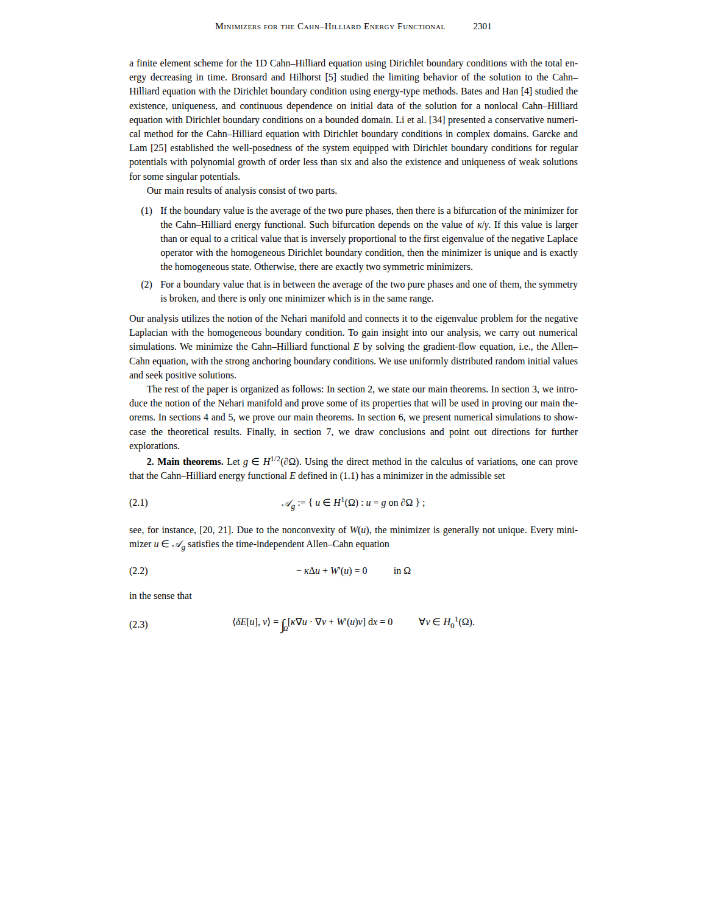Minimizers for the Cahn–Hilliard Energy Functional 2301
a finite element scheme for the 1D Cahn–Hilliard equation using Dirichlet boundary conditions with the total energy decreasing in time. Bronsard and Hilhorst [5] studied the limiting behavior of the solution to the Cahn–Hilliard equation with the Dirichlet boundary condition using energy-type methods. Bates and Han [4] studied the existence, uniqueness, and continuous dependence on initial data of the solution for a nonlocal Cahn–Hilliard equation with Dirichlet boundary conditions on a bounded domain. Li et al. [34] presented a conservative numerical method for the Cahn–Hilliard equation with Dirichlet boundary conditions in complex domains. Garcke and Lam [25] established the well-posedness of the system equipped with Dirichlet boundary conditions for regular potentials with polynomial growth of order less than six and also the existence and uniqueness of weak solutions for some singular potentials.
Our main results of analysis consist of two parts.
If the boundary value is the average of the two pure phases, then there is a bifurcation of the minimizer for the Cahn–Hilliard energy functional. Such bifurcation depends on the value of κ/γ. If this value is larger than or equal to a critical value that is inversely proportional to the first eigenvalue of the negative Laplace operator with the homogeneous Dirichlet boundary condition, then the minimizer is unique and is exactly the homogeneous state. Otherwise, there are exactly two symmetric minimizers.
For a boundary value that is in between the average of the two pure phases and one of them, the symmetry is broken, and there is only one minimizer which is in the same range.
Our analysis utilizes the notion of the Nehari manifold and connects it to the eigenvalue problem for the negative Laplacian with the homogeneous boundary condition. To gain insight into our analysis, we carry out numerical simulations. We minimize the Cahn–Hilliard functional E by solving the gradient-flow equation, i.e., the Allen–Cahn equation, with the strong anchoring boundary conditions. We use uniformly distributed random initial values and seek positive solutions.
The rest of the paper is organized as follows: In section 2, we state our main theorems. In section 3, we introduce the notion of the Nehari manifold and prove some of its properties that will be used in proving our main theorems. In sections 4 and 5, we prove our main theorems. In section 6, we present numerical simulations to showcase the theoretical results. Finally, in section 7, we draw conclusions and point out directions for further explorations.
2. Main theorems. Let g ∈ H1/2(∂Ω). Using the direct method in the calculus of variations, one can prove that the Cahn–Hilliard energy functional E defined in (1.1) has a minimizer in the admissible set
(2.1) 𝒜g := { u ∈ H1(Ω) : u = g on ∂Ω } ;
see, for instance, [20, 21]. Due to the nonconvexity of W(u), the minimizer is generally not unique. Every minimizer u ∈ 𝒜g satisfies the time-independent Allen–Cahn equation
(2.2) − κ Δu + W′(u) = 0 in Ω
in the sense that
(2.3) ⟨δE[u], v⟩ = ∫Ω [κ∇u · ∇v + W′(u)v] dx = 0 ∀v ∈ H01(Ω).